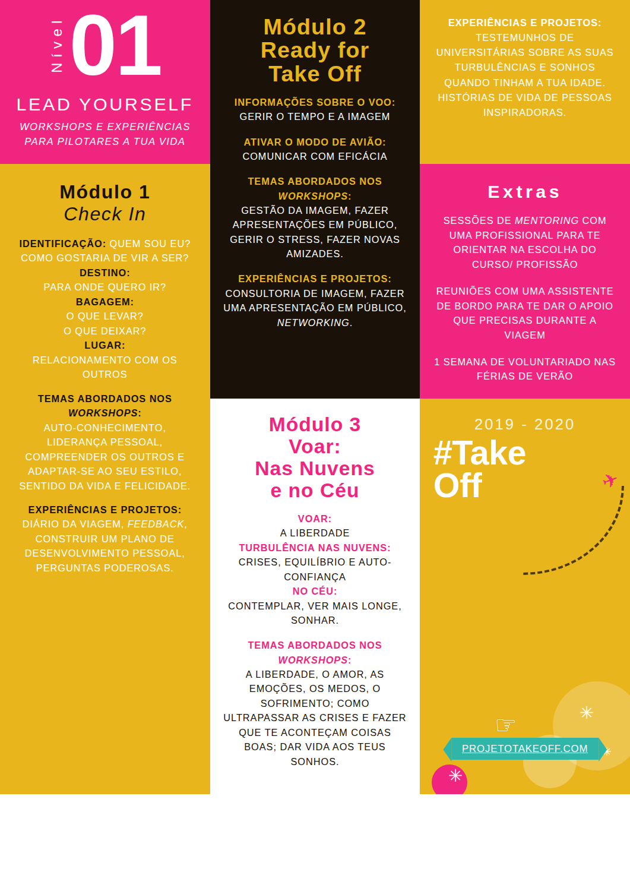Nível 01
Lead Yourself
Workshops e experiências para pilotares a tua vida
Módulo 2
Ready for
Take Off
Informações sobre o voo: Gerir o tempo e a imagem
Ativar o modo de avião: Comunicar com eficácia
Temas abordados nos workshops: Gestão da imagem, fazer apresentações em público, gerir o stress, fazer novas amizades.
Experiências e projetos: Consultoria de imagem, fazer uma apresentação em público, networking.
Experiências e projetos: Testemunhos de universitárias sobre as suas turbulências e sonhos quando tinham a tua idade. Histórias de vida de pessoas inspiradoras.
Módulo 1
Check In
Identificação: Quem sou eu? Como gostaria de vir a ser?
Destino:
Para onde quero ir?
Bagagem:
O que levar?
O que deixar?
Lugar:
Relacionamento com os outros
Temas abordados nos workshops: Auto-conhecimento, liderança pessoal, compreender os outros e adaptar-se ao seu estilo, sentido da vida e felicidade.
Experiências e projetos: Diário da viagem, feedback, construir um plano de desenvolvimento pessoal, perguntas poderosas.
Extras
Sessões de mentoring com uma profissional para te orientar na escolha do curso/ profissão
Reuniões com uma assistente de bordo para te dar o apoio que precisas durante a viagem
1 semana de voluntariado nas férias de verão
Módulo 3
Voar:
Nas Nuvens
e no Céu
Voar: A liberdade
Turbulência nas nuvens: Crises, equilíbrio e auto-confiança
No céu: Contemplar, ver mais longe, sonhar.
Temas abordados nos workshops: A liberdade, o amor, as emoções, os medos, o sofrimento; como ultrapassar as crises e fazer que te aconteçam coisas boas; dar vida aos teus sonhos.
2019 - 2020
#Take
Off
✈ ✳ ✳ ✳ ☞ PROJETOTAKEOFF.COM